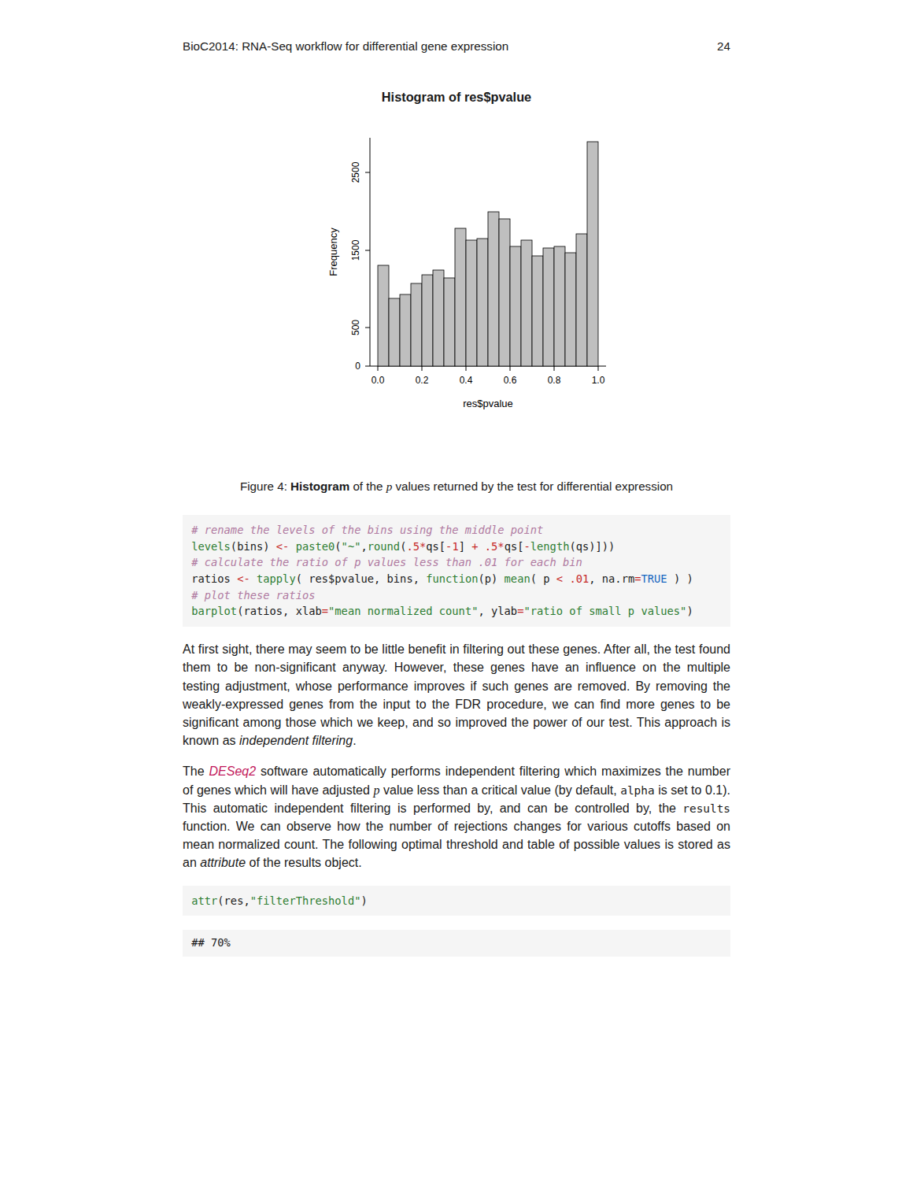BioC2014: RNA-Seq workflow for differential gene expression 24
Histogram of res$pvalue
0 500 500 1500 2500 Frequency 0.0 0.2 0.4 0.6 0.8 1.0 res$pvalue
Figure 4: Histogram of the p values returned by the test for differential expression
# rename the levels of the bins using the middle point
levels(bins) <- paste0("~",round(.5*qs[-1] + .5*qs[-length(qs)]))
# calculate the ratio of p values less than .01 for each bin
ratios <- tapply( res$pvalue, bins, function(p) mean( p < .01, na.rm=TRUE ) )
# plot these ratios
barplot(ratios, xlab="mean normalized count", ylab="ratio of small p values")
At first sight, there may seem to be little benefit in filtering out these genes. After all, the test found them to be non-significant anyway. However, these genes have an influence on the multiple testing adjustment, whose performance improves if such genes are removed. By removing the weakly-expressed genes from the input to the FDR procedure, we can find more genes to be significant among those which we keep, and so improved the power of our test. This approach is known as independent filtering.
The DESeq2 software automatically performs independent filtering which maximizes the number of genes which will have adjusted p value less than a critical value (by default, alpha is set to 0.1). This automatic independent filtering is performed by, and can be controlled by, the results function. We can observe how the number of rejections changes for various cutoffs based on mean normalized count. The following optimal threshold and table of possible values is stored as an attribute of the results object.
attr(res,"filterThreshold")
## 70%